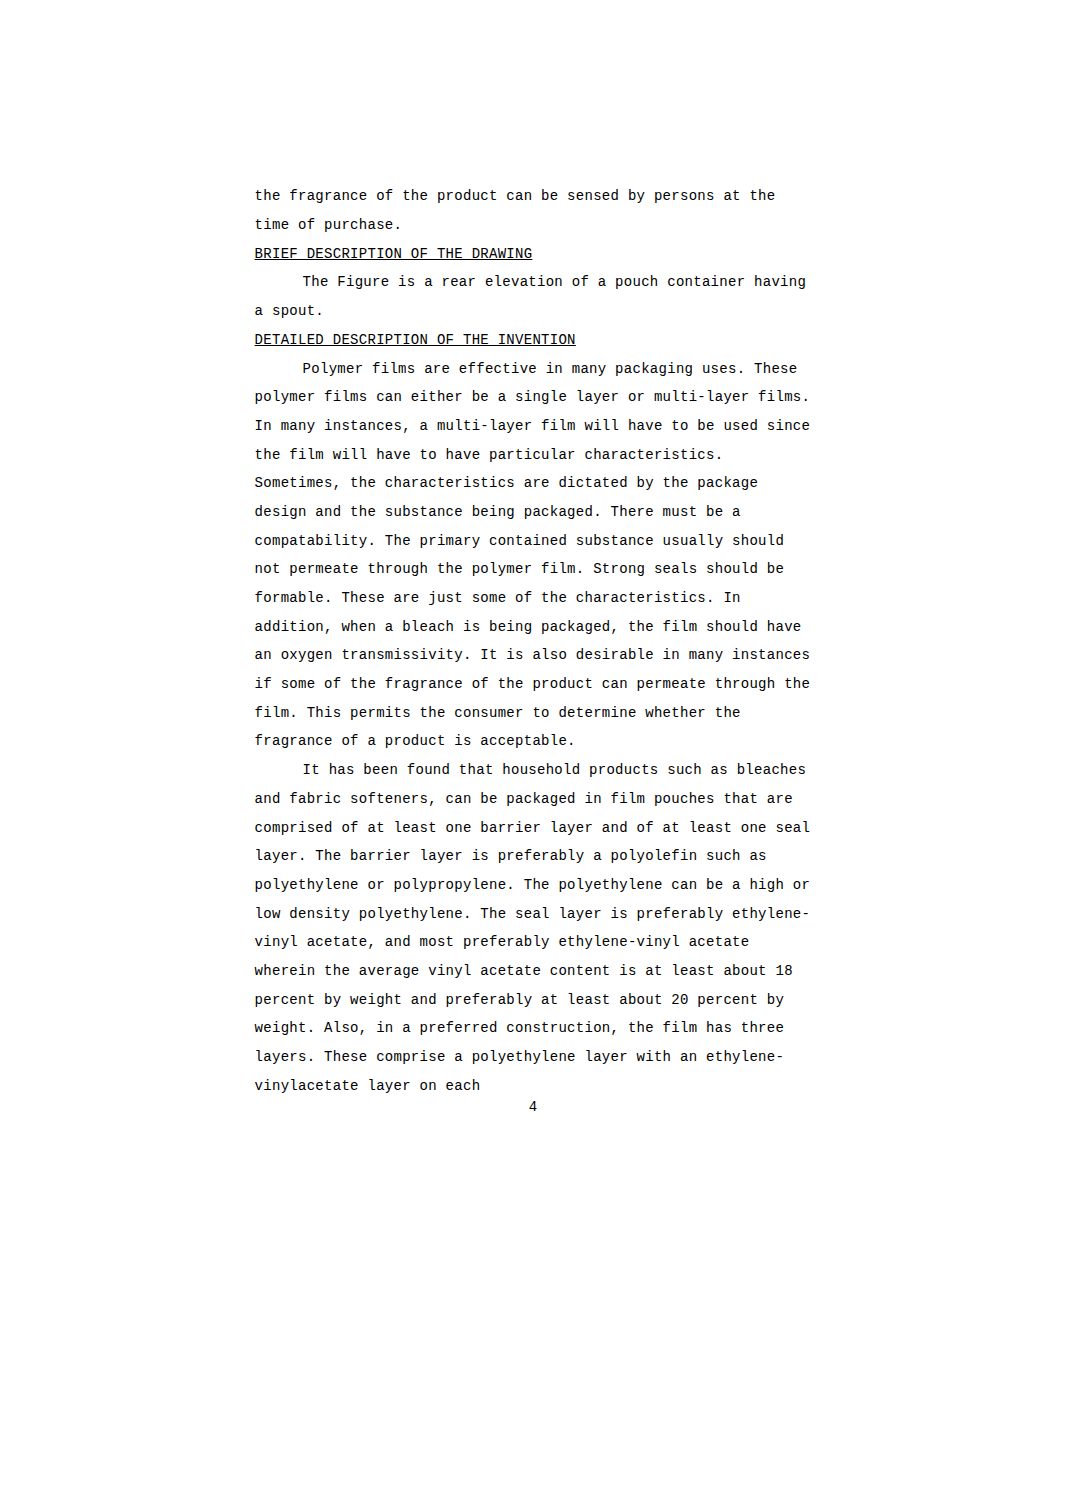the fragrance of the product can be sensed by persons at the time of purchase.
BRIEF DESCRIPTION OF THE DRAWING
The Figure is a rear elevation of a pouch container having a spout.
DETAILED DESCRIPTION OF THE INVENTION
Polymer films are effective in many packaging uses. These polymer films can either be a single layer or multi-layer films. In many instances, a multi-layer film will have to be used since the film will have to have particular characteristics. Sometimes, the characteristics are dictated by the package design and the substance being packaged. There must be a compatability. The primary contained substance usually should not permeate through the polymer film. Strong seals should be formable. These are just some of the characteristics. In addition, when a bleach is being packaged, the film should have an oxygen transmissivity. It is also desirable in many instances if some of the fragrance of the product can permeate through the film. This permits the consumer to determine whether the fragrance of a product is acceptable.
It has been found that household products such as bleaches and fabric softeners, can be packaged in film pouches that are comprised of at least one barrier layer and of at least one seal layer. The barrier layer is preferably a polyolefin such as polyethylene or polypropylene. The polyethylene can be a high or low density polyethylene. The seal layer is preferably ethylene-vinyl acetate, and most preferably ethylene-vinyl acetate wherein the average vinyl acetate content is at least about 18 percent by weight and preferably at least about 20 percent by weight. Also, in a preferred construction, the film has three layers. These comprise a polyethylene layer with an ethylene-vinylacetate layer on each
4